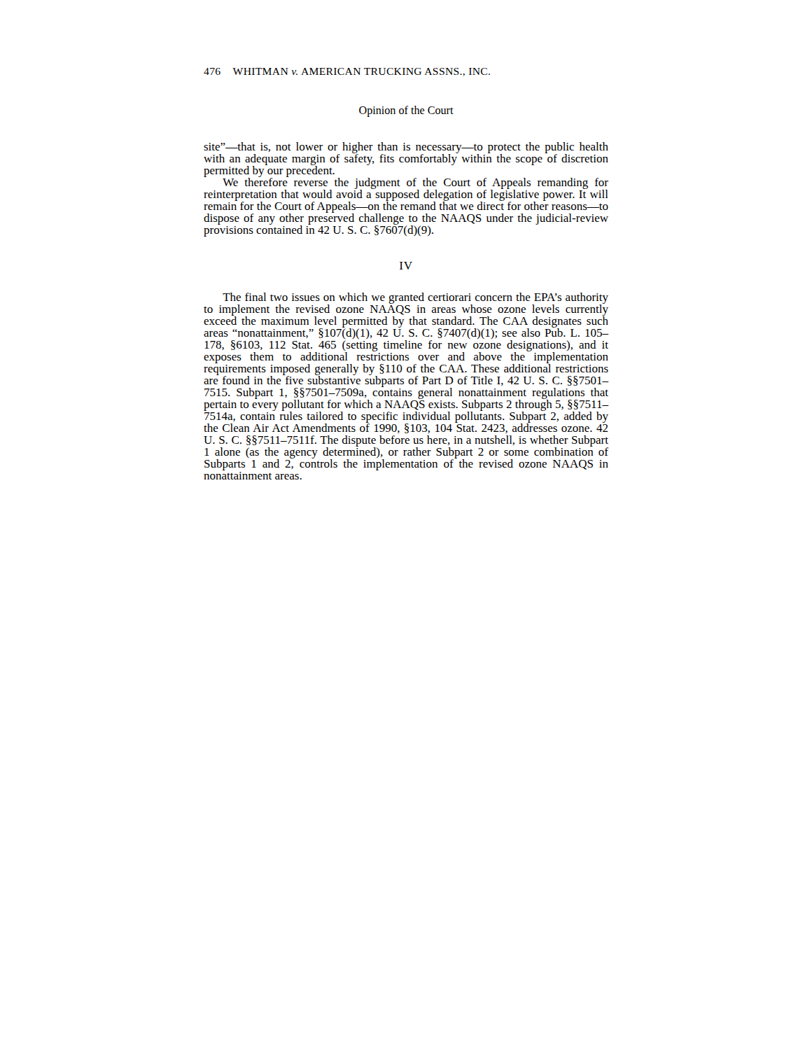476 WHITMAN v. AMERICAN TRUCKING ASSNS., INC.
Opinion of the Court
site”—that is, not lower or higher than is necessary—to protect the public health with an adequate margin of safety, fits comfortably within the scope of discretion permitted by our precedent.
We therefore reverse the judgment of the Court of Appeals remanding for reinterpretation that would avoid a supposed delegation of legislative power. It will remain for the Court of Appeals—on the remand that we direct for other reasons—to dispose of any other preserved challenge to the NAAQS under the judicial-review provisions contained in 42 U. S. C. §7607(d)(9).
IV
The final two issues on which we granted certiorari concern the EPA’s authority to implement the revised ozone NAAQS in areas whose ozone levels currently exceed the maximum level permitted by that standard. The CAA designates such areas “nonattainment,” §107(d)(1), 42 U. S. C. §7407(d)(1); see also Pub. L. 105–178, §6103, 112 Stat. 465 (setting timeline for new ozone designations), and it exposes them to additional restrictions over and above the implementation requirements imposed generally by §110 of the CAA. These additional restrictions are found in the five substantive subparts of Part D of Title I, 42 U. S. C. §§7501–7515. Subpart 1, §§7501–7509a, contains general nonattainment regulations that pertain to every pollutant for which a NAAQS exists. Subparts 2 through 5, §§7511–7514a, contain rules tailored to specific individual pollutants. Subpart 2, added by the Clean Air Act Amendments of 1990, §103, 104 Stat. 2423, addresses ozone. 42 U. S. C. §§7511–7511f. The dispute before us here, in a nutshell, is whether Subpart 1 alone (as the agency determined), or rather Subpart 2 or some combination of Subparts 1 and 2, controls the implementation of the revised ozone NAAQS in nonattainment areas.